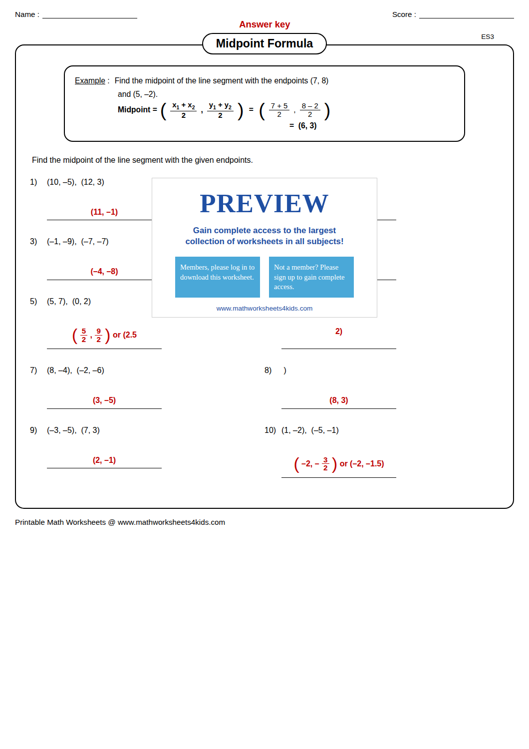Name :
Answer key
Score :
Midpoint Formula ES3
Example : Find the midpoint of the line segment with the endpoints (7, 8)
and (5, –2).
Midpoint = ( x1 + x22 , y1 + y22 ) = ( 7 + 52 , 8 – 22 )
= (6, 3)
Find the midpoint of the line segment with the given endpoints.
1)(10, –5), (12, 3)
(11, –1)
2)
)
3)(–1, –9), (–7, –7)
(–4, –8)
4) –10)
9)
5)(5, 7), (0, 2)
( 52 , 92 ) or (2.5
6)
2)
7)(8, –4), (–2, –6)
(3, –5)
8) )
(8, 3)
9)(–3, –5), (7, 3)
(2, –1)
10)(1, –2), (–5, –1)
( –2, – 32 ) or (–2, –1.5)
PREVIEW
Gain complete access to the largest
collection of worksheets in all subjects!
Members, please log in to download this worksheet.
Not a member? Please sign up to gain complete access.
www.mathworksheets4kids.com
Printable Math Worksheets @ www.mathworksheets4kids.com